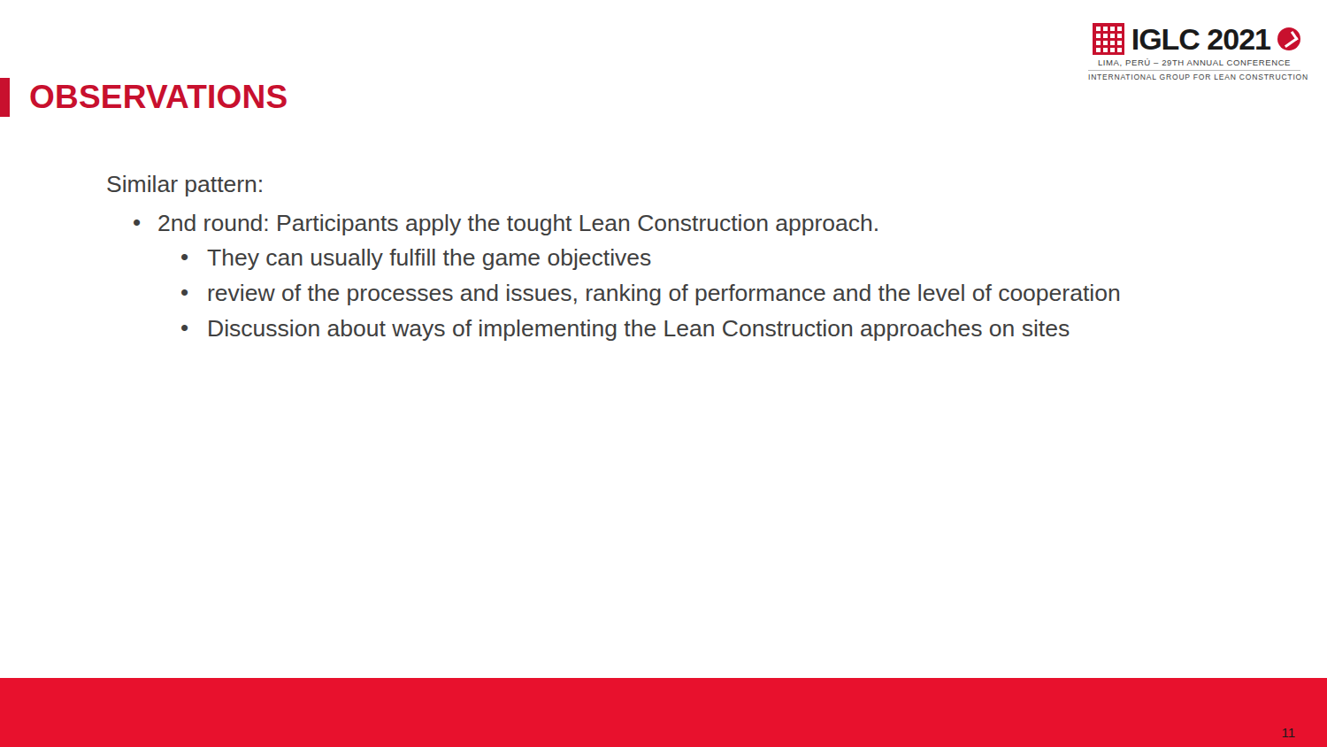IGLC 2021
LIMA, PERÚ – 29TH ANNUAL CONFERENCE
INTERNATIONAL GROUP FOR LEAN CONSTRUCTION
OBSERVATIONS
Similar pattern:
2nd round: Participants apply the tought Lean Construction approach.
They can usually fulfill the game objectives
review of the processes and issues, ranking of performance and the level of cooperation
Discussion about ways of implementing the Lean Construction approaches on sites
11